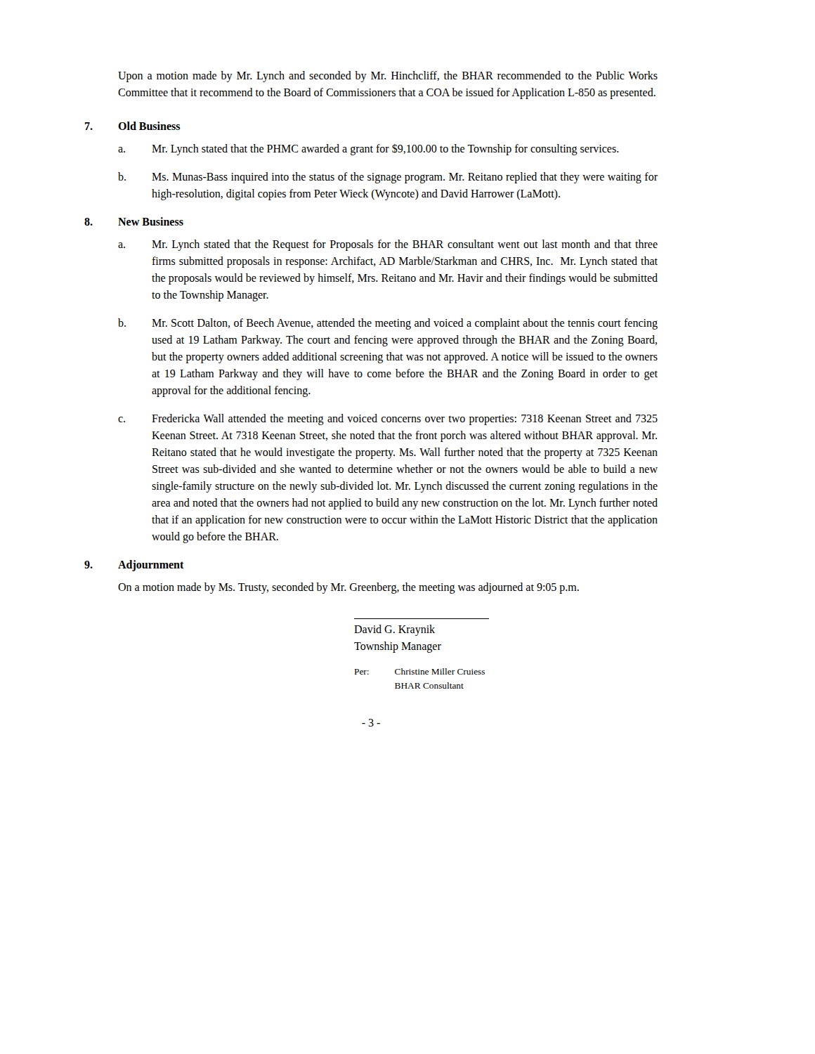Upon a motion made by Mr. Lynch and seconded by Mr. Hinchcliff, the BHAR recommended to the Public Works Committee that it recommend to the Board of Commissioners that a COA be issued for Application L-850 as presented.
7.
Old Business
a.
Mr. Lynch stated that the PHMC awarded a grant for $9,100.00 to the Township for consulting services.
b.
Ms. Munas-Bass inquired into the status of the signage program. Mr. Reitano replied that they were waiting for high-resolution, digital copies from Peter Wieck (Wyncote) and David Harrower (LaMott).
8.
New Business
a.
Mr. Lynch stated that the Request for Proposals for the BHAR consultant went out last month and that three firms submitted proposals in response: Archifact, AD Marble/Starkman and CHRS, Inc. Mr. Lynch stated that the proposals would be reviewed by himself, Mrs. Reitano and Mr. Havir and their findings would be submitted to the Township Manager.
b.
Mr. Scott Dalton, of Beech Avenue, attended the meeting and voiced a complaint about the tennis court fencing used at 19 Latham Parkway. The court and fencing were approved through the BHAR and the Zoning Board, but the property owners added additional screening that was not approved. A notice will be issued to the owners at 19 Latham Parkway and they will have to come before the BHAR and the Zoning Board in order to get approval for the additional fencing.
c.
Fredericka Wall attended the meeting and voiced concerns over two properties: 7318 Keenan Street and 7325 Keenan Street. At 7318 Keenan Street, she noted that the front porch was altered without BHAR approval. Mr. Reitano stated that he would investigate the property. Ms. Wall further noted that the property at 7325 Keenan Street was sub-divided and she wanted to determine whether or not the owners would be able to build a new single-family structure on the newly sub-divided lot. Mr. Lynch discussed the current zoning regulations in the area and noted that the owners had not applied to build any new construction on the lot. Mr. Lynch further noted that if an application for new construction were to occur within the LaMott Historic District that the application would go before the BHAR.
9.
Adjournment
On a motion made by Ms. Trusty, seconded by Mr. Greenberg, the meeting was adjourned at 9:05 p.m.
David G. Kraynik
Township Manager
Per:
Christine Miller Cruiess
BHAR Consultant
- 3 -